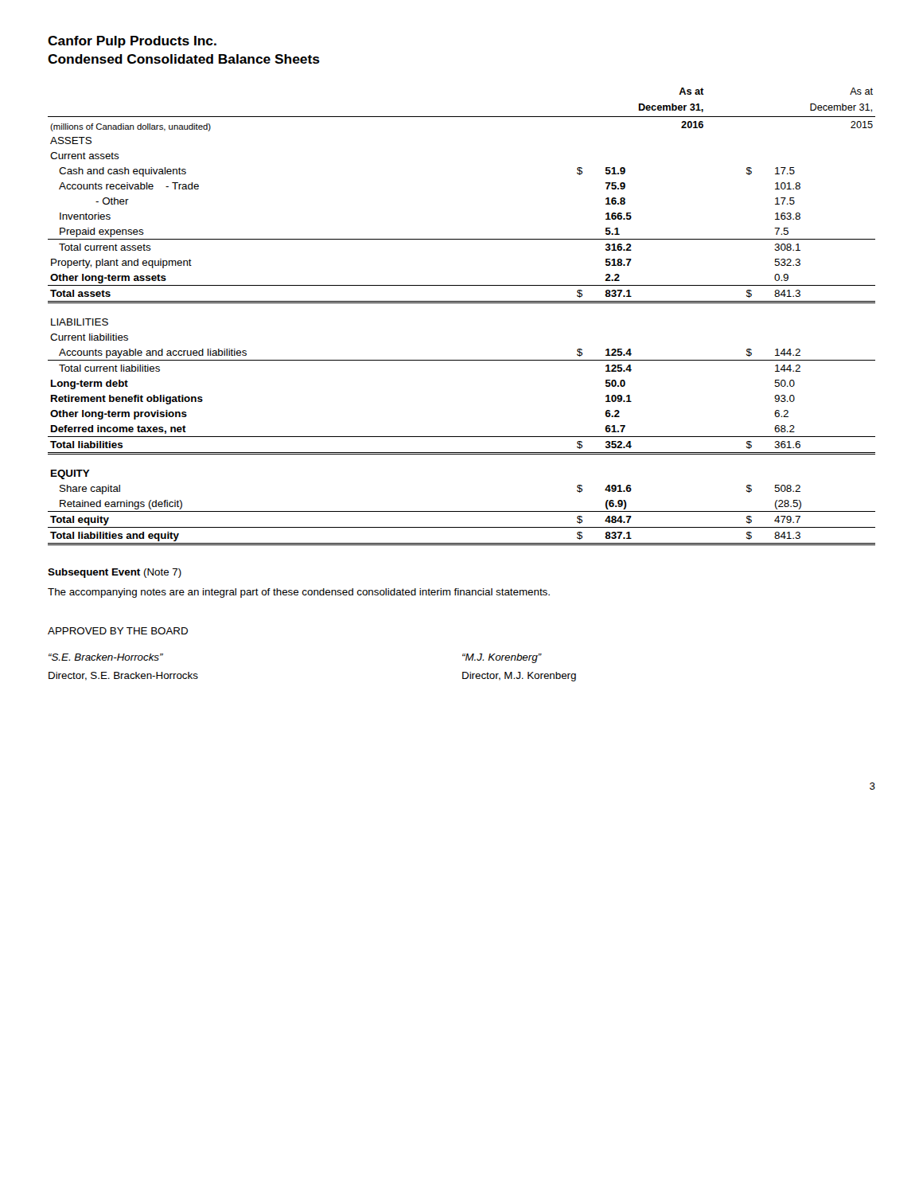Canfor Pulp Products Inc.
Condensed Consolidated Balance Sheets
| | As at | | As at |
| | December 31, | | December 31, |
| (millions of Canadian dollars, unaudited) | 2016 | | 2015 |
| ASSETS | | | | | |
| Current assets | | | | | |
| Cash and cash equivalents | $ | 51.9 | | $ | 17.5 |
| Accounts receivable - Trade | | 75.9 | | | 101.8 |
| - Other | | 16.8 | | | 17.5 |
| Inventories | | 166.5 | | | 163.8 |
| Prepaid expenses | | 5.1 | | | 7.5 |
| Total current assets | | 316.2 | | | 308.1 |
| Property, plant and equipment | | 518.7 | | | 532.3 |
| Other long-term assets | | 2.2 | | | 0.9 |
| Total assets | $ | 837.1 | | $ | 841.3 |
| LIABILITIES | | | | | |
| Current liabilities | | | | | |
| Accounts payable and accrued liabilities | $ | 125.4 | | $ | 144.2 |
| Total current liabilities | | 125.4 | | | 144.2 |
| Long-term debt | | 50.0 | | | 50.0 |
| Retirement benefit obligations | | 109.1 | | | 93.0 |
| Other long-term provisions | | 6.2 | | | 6.2 |
| Deferred income taxes, net | | 61.7 | | | 68.2 |
| Total liabilities | $ | 352.4 | | $ | 361.6 |
| EQUITY | | | | | |
| Share capital | $ | 491.6 | | $ | 508.2 |
| Retained earnings (deficit) | | (6.9) | | | (28.5) |
| Total equity | $ | 484.7 | | $ | 479.7 |
| Total liabilities and equity | $ | 837.1 | | $ | 841.3 |
Subsequent Event (Note 7)
The accompanying notes are an integral part of these condensed consolidated interim financial statements.
APPROVED BY THE BOARD
| “S.E. Bracken-Horrocks” | “M.J. Korenberg” |
| Director, S.E. Bracken-Horrocks | Director, M.J. Korenberg |
3